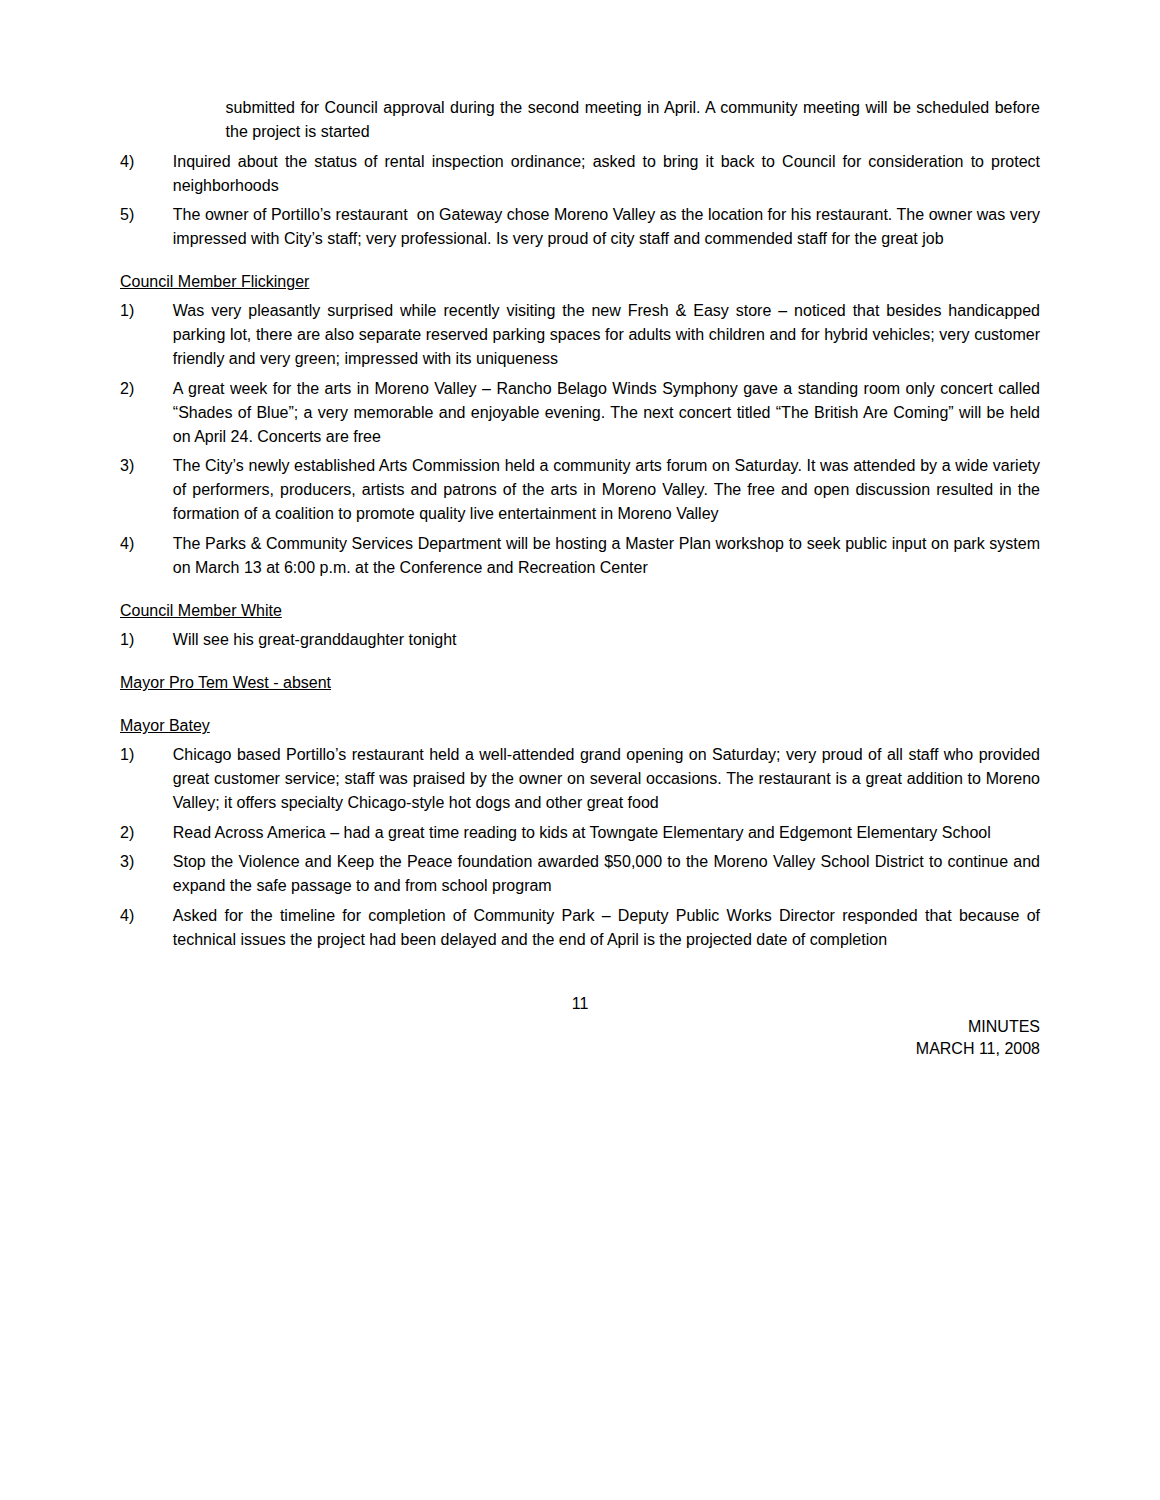submitted for Council approval during the second meeting in April. A community meeting will be scheduled before the project is started
4)
Inquired about the status of rental inspection ordinance; asked to bring it back to Council for consideration to protect neighborhoods
5)
The owner of Portillo’s restaurant on Gateway chose Moreno Valley as the location for his restaurant. The owner was very impressed with City’s staff; very professional. Is very proud of city staff and commended staff for the great job
Council Member Flickinger
1)
Was very pleasantly surprised while recently visiting the new Fresh & Easy store – noticed that besides handicapped parking lot, there are also separate reserved parking spaces for adults with children and for hybrid vehicles; very customer friendly and very green; impressed with its uniqueness
2)
A great week for the arts in Moreno Valley – Rancho Belago Winds Symphony gave a standing room only concert called “Shades of Blue”; a very memorable and enjoyable evening. The next concert titled “The British Are Coming” will be held on April 24. Concerts are free
3)
The City’s newly established Arts Commission held a community arts forum on Saturday. It was attended by a wide variety of performers, producers, artists and patrons of the arts in Moreno Valley. The free and open discussion resulted in the formation of a coalition to promote quality live entertainment in Moreno Valley
4)
The Parks & Community Services Department will be hosting a Master Plan workshop to seek public input on park system on March 13 at 6:00 p.m. at the Conference and Recreation Center
Council Member White
1)
Will see his great-granddaughter tonight
Mayor Pro Tem West - absent
Mayor Batey
1)
Chicago based Portillo’s restaurant held a well-attended grand opening on Saturday; very proud of all staff who provided great customer service; staff was praised by the owner on several occasions. The restaurant is a great addition to Moreno Valley; it offers specialty Chicago-style hot dogs and other great food
2)
Read Across America – had a great time reading to kids at Towngate Elementary and Edgemont Elementary School
3)
Stop the Violence and Keep the Peace foundation awarded $50,000 to the Moreno Valley School District to continue and expand the safe passage to and from school program
4)
Asked for the timeline for completion of Community Park – Deputy Public Works Director responded that because of technical issues the project had been delayed and the end of April is the projected date of completion
11
MINUTES
MARCH 11, 2008